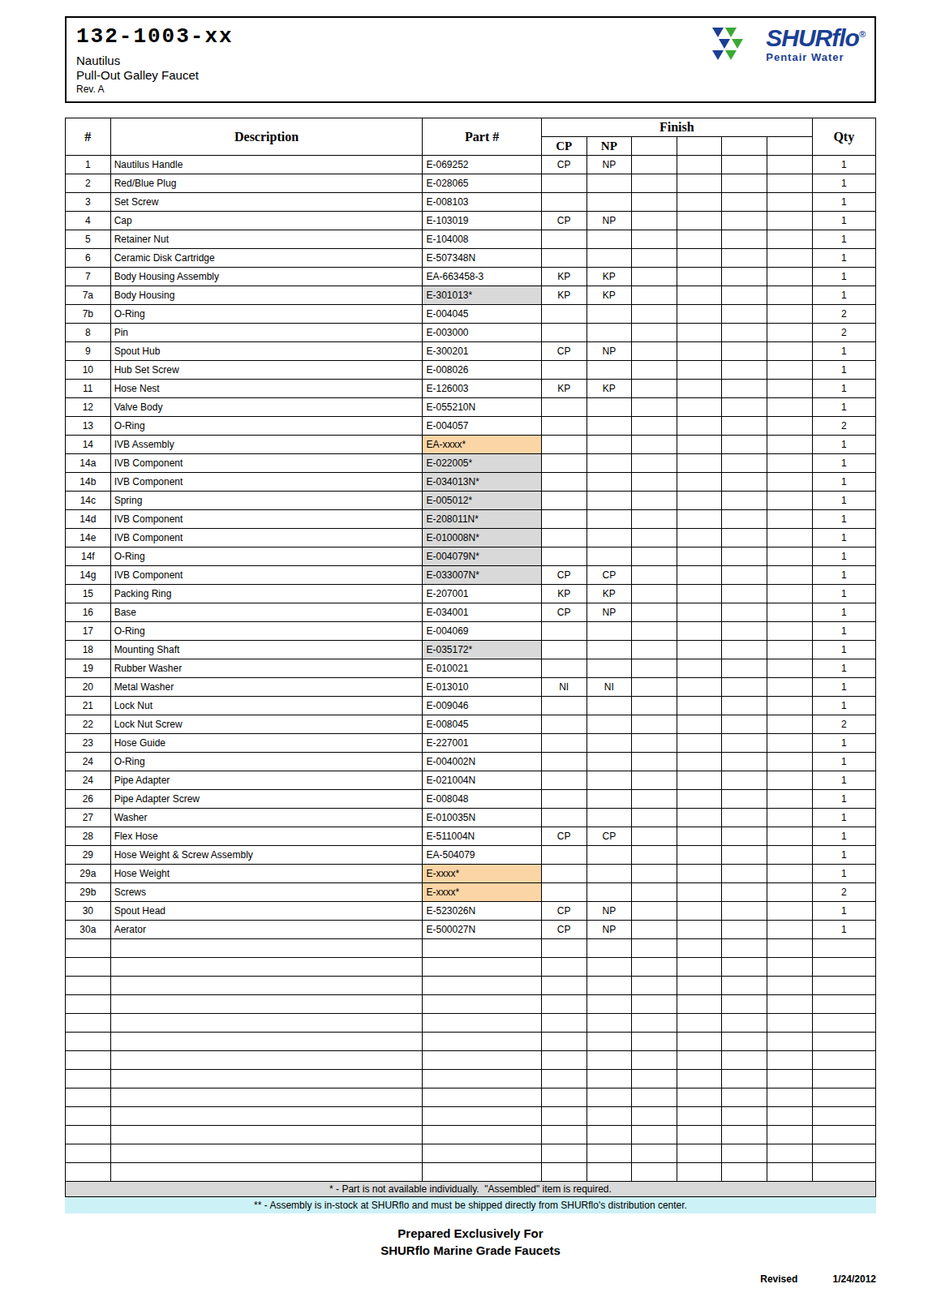132-1003-xx
Nautilus
Pull-Out Galley Faucet
Rev. A
SHURflo®
Pentair Water
| # | Description | Part # | Finish | Qty |
| --- | --- | --- | --- | --- |
| CP | NP | | | | |
| 1 | Nautilus Handle | E-069252 | CP | NP | | | | | 1 |
| 2 | Red/Blue Plug | E-028065 | | | | | | | 1 |
| 3 | Set Screw | E-008103 | | | | | | | 1 |
| 4 | Cap | E-103019 | CP | NP | | | | | 1 |
| 5 | Retainer Nut | E-104008 | | | | | | | 1 |
| 6 | Ceramic Disk Cartridge | E-507348N | | | | | | | 1 |
| 7 | Body Housing Assembly | EA-663458-3 | KP | KP | | | | | 1 |
| 7a | Body Housing | E-301013* | KP | KP | | | | | 1 |
| 7b | O-Ring | E-004045 | | | | | | | 2 |
| 8 | Pin | E-003000 | | | | | | | 2 |
| 9 | Spout Hub | E-300201 | CP | NP | | | | | 1 |
| 10 | Hub Set Screw | E-008026 | | | | | | | 1 |
| 11 | Hose Nest | E-126003 | KP | KP | | | | | 1 |
| 12 | Valve Body | E-055210N | | | | | | | 1 |
| 13 | O-Ring | E-004057 | | | | | | | 2 |
| 14 | IVB Assembly | EA-xxxx* | | | | | | | 1 |
| 14a | IVB Component | E-022005* | | | | | | | 1 |
| 14b | IVB Component | E-034013N* | | | | | | | 1 |
| 14c | Spring | E-005012* | | | | | | | 1 |
| 14d | IVB Component | E-208011N* | | | | | | | 1 |
| 14e | IVB Component | E-010008N* | | | | | | | 1 |
| 14f | O-Ring | E-004079N* | | | | | | | 1 |
| 14g | IVB Component | E-033007N* | CP | CP | | | | | 1 |
| 15 | Packing Ring | E-207001 | KP | KP | | | | | 1 |
| 16 | Base | E-034001 | CP | NP | | | | | 1 |
| 17 | O-Ring | E-004069 | | | | | | | 1 |
| 18 | Mounting Shaft | E-035172* | | | | | | | 1 |
| 19 | Rubber Washer | E-010021 | | | | | | | 1 |
| 20 | Metal Washer | E-013010 | NI | NI | | | | | 1 |
| 21 | Lock Nut | E-009046 | | | | | | | 1 |
| 22 | Lock Nut Screw | E-008045 | | | | | | | 2 |
| 23 | Hose Guide | E-227001 | | | | | | | 1 |
| 24 | O-Ring | E-004002N | | | | | | | 1 |
| 24 | Pipe Adapter | E-021004N | | | | | | | 1 |
| 26 | Pipe Adapter Screw | E-008048 | | | | | | | 1 |
| 27 | Washer | E-010035N | | | | | | | 1 |
| 28 | Flex Hose | E-511004N | CP | CP | | | | | 1 |
| 29 | Hose Weight & Screw Assembly | EA-504079 | | | | | | | 1 |
| 29a | Hose Weight | E-xxxx* | | | | | | | 1 |
| 29b | Screws | E-xxxx* | | | | | | | 2 |
| 30 | Spout Head | E-523026N | CP | NP | | | | | 1 |
| 30a | Aerator | E-500027N | CP | NP | | | | | 1 |
* - Part is not available individually. "Assembled" item is required.
** - Assembly is in-stock at SHURflo and must be shipped directly from SHURflo's distribution center.
Prepared Exclusively For
SHURflo Marine Grade Faucets
Revised 1/24/2012